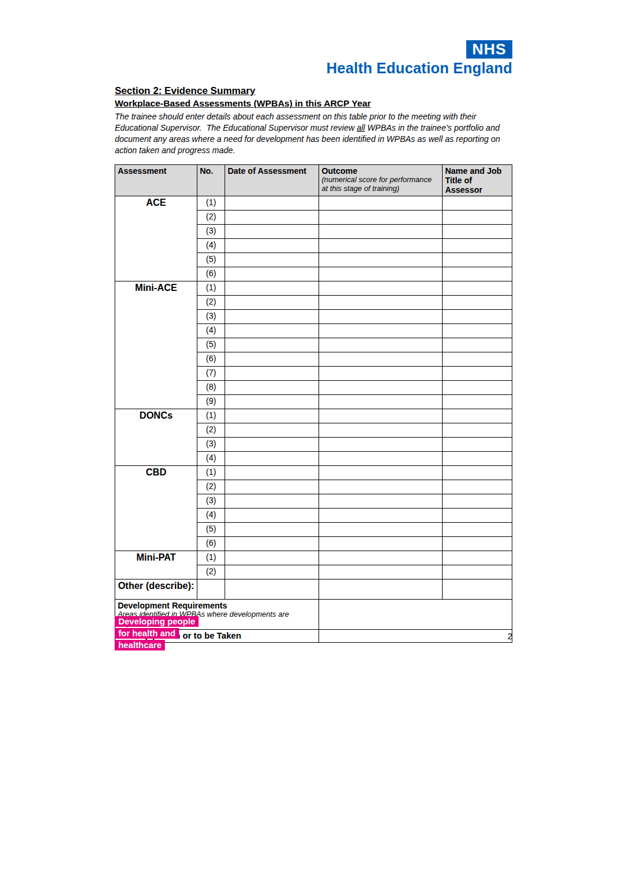NHS
Health Education England
Section 2: Evidence Summary
Workplace-Based Assessments (WPBAs) in this ARCP Year
The trainee should enter details about each assessment on this table prior to the meeting with their Educational Supervisor. The Educational Supervisor must review all WPBAs in the trainee’s portfolio and document any areas where a need for development has been identified in WPBAs as well as reporting on action taken and progress made.
| Assessment | No. | Date of Assessment | Outcome (numerical score for performance at this stage of training) | Name and Job Title of Assessor |
| --- | --- | --- | --- | --- |
| ACE | (1) | | | |
| (2) | | | |
| (3) | | | |
| (4) | | | |
| (5) | | | |
| (6) | | | |
| Mini-ACE | (1) | | | |
| (2) | | | |
| (3) | | | |
| (4) | | | |
| (5) | | | |
| (6) | | | |
| (7) | | | |
| (8) | | | |
| (9) | | | |
| DONCs | (1) | | | |
| (2) | | | |
| (3) | | | |
| (4) | | | |
| CBD | (1) | | | |
| (2) | | | |
| (3) | | | |
| (4) | | | |
| (5) | | | |
| (6) | | | |
| Mini-PAT | (1) | | | |
| (2) | | | |
| Other (describe): | | | | |
| Development Requirements Areas identified in WPBAs where developments are required | |
| Action(s) taken or to be Taken | |
Developing people for health and healthcare
2